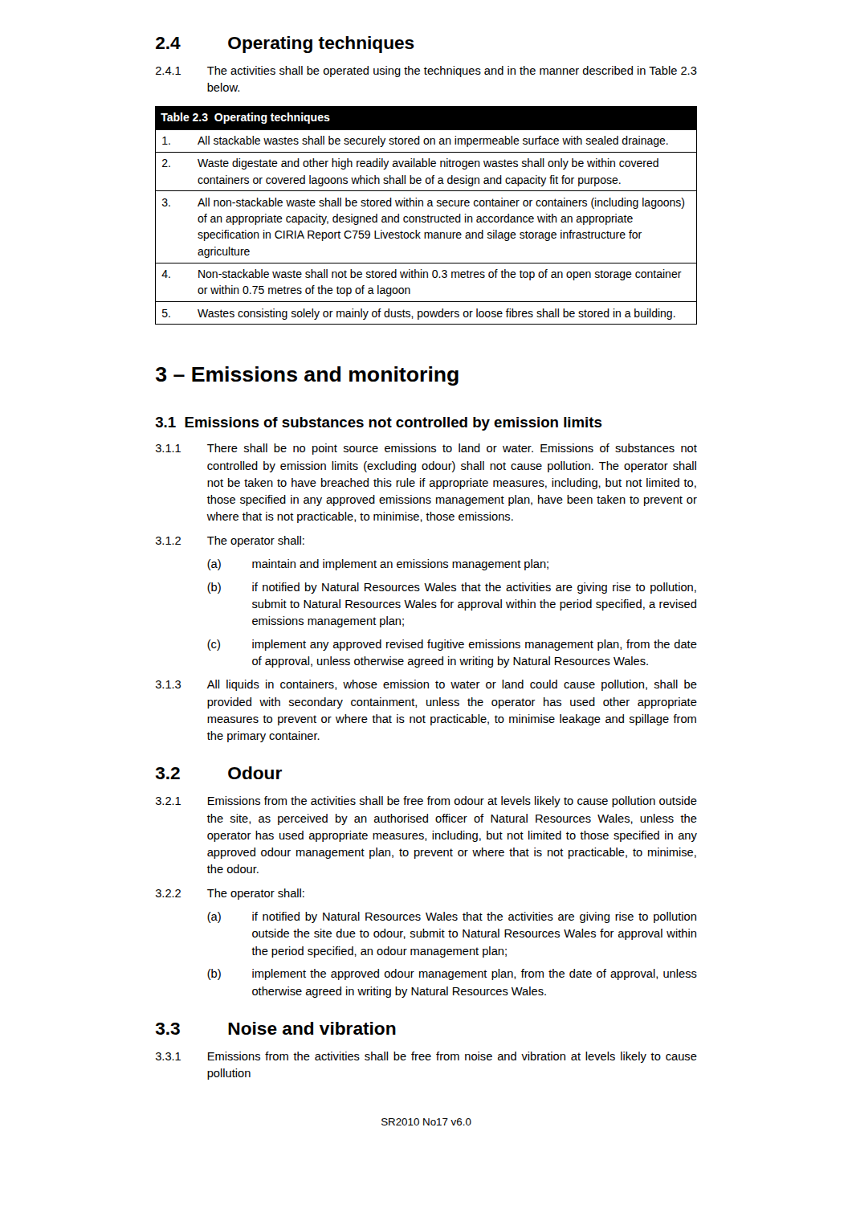2.4
Operating techniques
2.4.1
The activities shall be operated using the techniques and in the manner described in Table 2.3 below.
Table 2.3 Operating techniques
| 1. | All stackable wastes shall be securely stored on an impermeable surface with sealed drainage. |
| 2. | Waste digestate and other high readily available nitrogen wastes shall only be within covered containers or covered lagoons which shall be of a design and capacity fit for purpose. |
| 3. | All non-stackable waste shall be stored within a secure container or containers (including lagoons) of an appropriate capacity, designed and constructed in accordance with an appropriate specification in CIRIA Report C759 Livestock manure and silage storage infrastructure for agriculture |
| 4. | Non-stackable waste shall not be stored within 0.3 metres of the top of an open storage container or within 0.75 metres of the top of a lagoon |
| 5. | Wastes consisting solely or mainly of dusts, powders or loose fibres shall be stored in a building. |
3 – Emissions and monitoring
3.1 Emissions of substances not controlled by emission limits
3.1.1
There shall be no point source emissions to land or water. Emissions of substances not controlled by emission limits (excluding odour) shall not cause pollution. The operator shall not be taken to have breached this rule if appropriate measures, including, but not limited to, those specified in any approved emissions management plan, have been taken to prevent or where that is not practicable, to minimise, those emissions.
3.1.2
The operator shall:
(a)
maintain and implement an emissions management plan;
(b)
if notified by Natural Resources Wales that the activities are giving rise to pollution, submit to Natural Resources Wales for approval within the period specified, a revised emissions management plan;
(c)
implement any approved revised fugitive emissions management plan, from the date of approval, unless otherwise agreed in writing by Natural Resources Wales.
3.1.3
All liquids in containers, whose emission to water or land could cause pollution, shall be provided with secondary containment, unless the operator has used other appropriate measures to prevent or where that is not practicable, to minimise leakage and spillage from the primary container.
3.2
Odour
3.2.1
Emissions from the activities shall be free from odour at levels likely to cause pollution outside the site, as perceived by an authorised officer of Natural Resources Wales, unless the operator has used appropriate measures, including, but not limited to those specified in any approved odour management plan, to prevent or where that is not practicable, to minimise, the odour.
3.2.2
The operator shall:
(a)
if notified by Natural Resources Wales that the activities are giving rise to pollution outside the site due to odour, submit to Natural Resources Wales for approval within the period specified, an odour management plan;
(b)
implement the approved odour management plan, from the date of approval, unless otherwise agreed in writing by Natural Resources Wales.
3.3
Noise and vibration
3.3.1
Emissions from the activities shall be free from noise and vibration at levels likely to cause pollution
SR2010 No17 v6.0